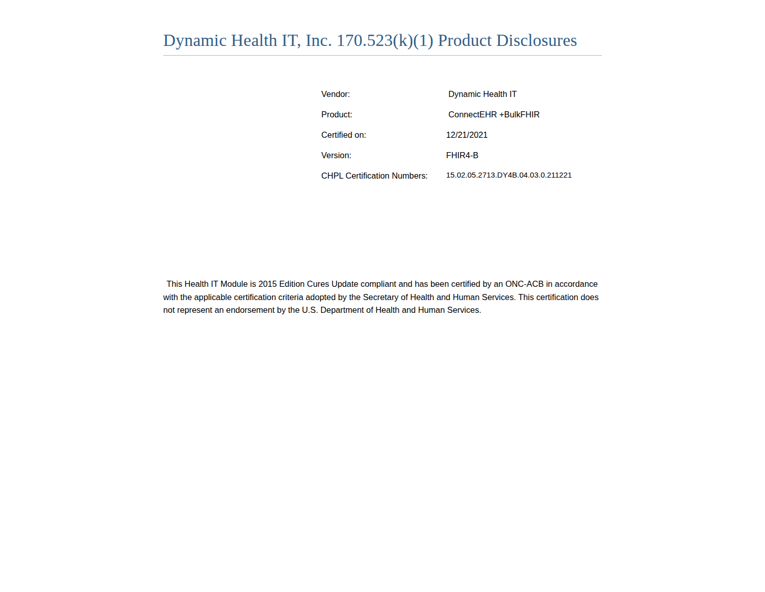Dynamic Health IT, Inc. 170.523(k)(1) Product Disclosures
| Vendor: | Dynamic Health IT |
| Product: | ConnectEHR +BulkFHIR |
| Certified on: | 12/21/2021 |
| Version: | FHIR4-B |
| CHPL Certification Numbers: | 15.02.05.2713.DY4B.04.03.0.211221 |
This Health IT Module is 2015 Edition Cures Update compliant and has been certified by an ONC-ACB in accordance with the applicable certification criteria adopted by the Secretary of Health and Human Services. This certification does not represent an endorsement by the U.S. Department of Health and Human Services.